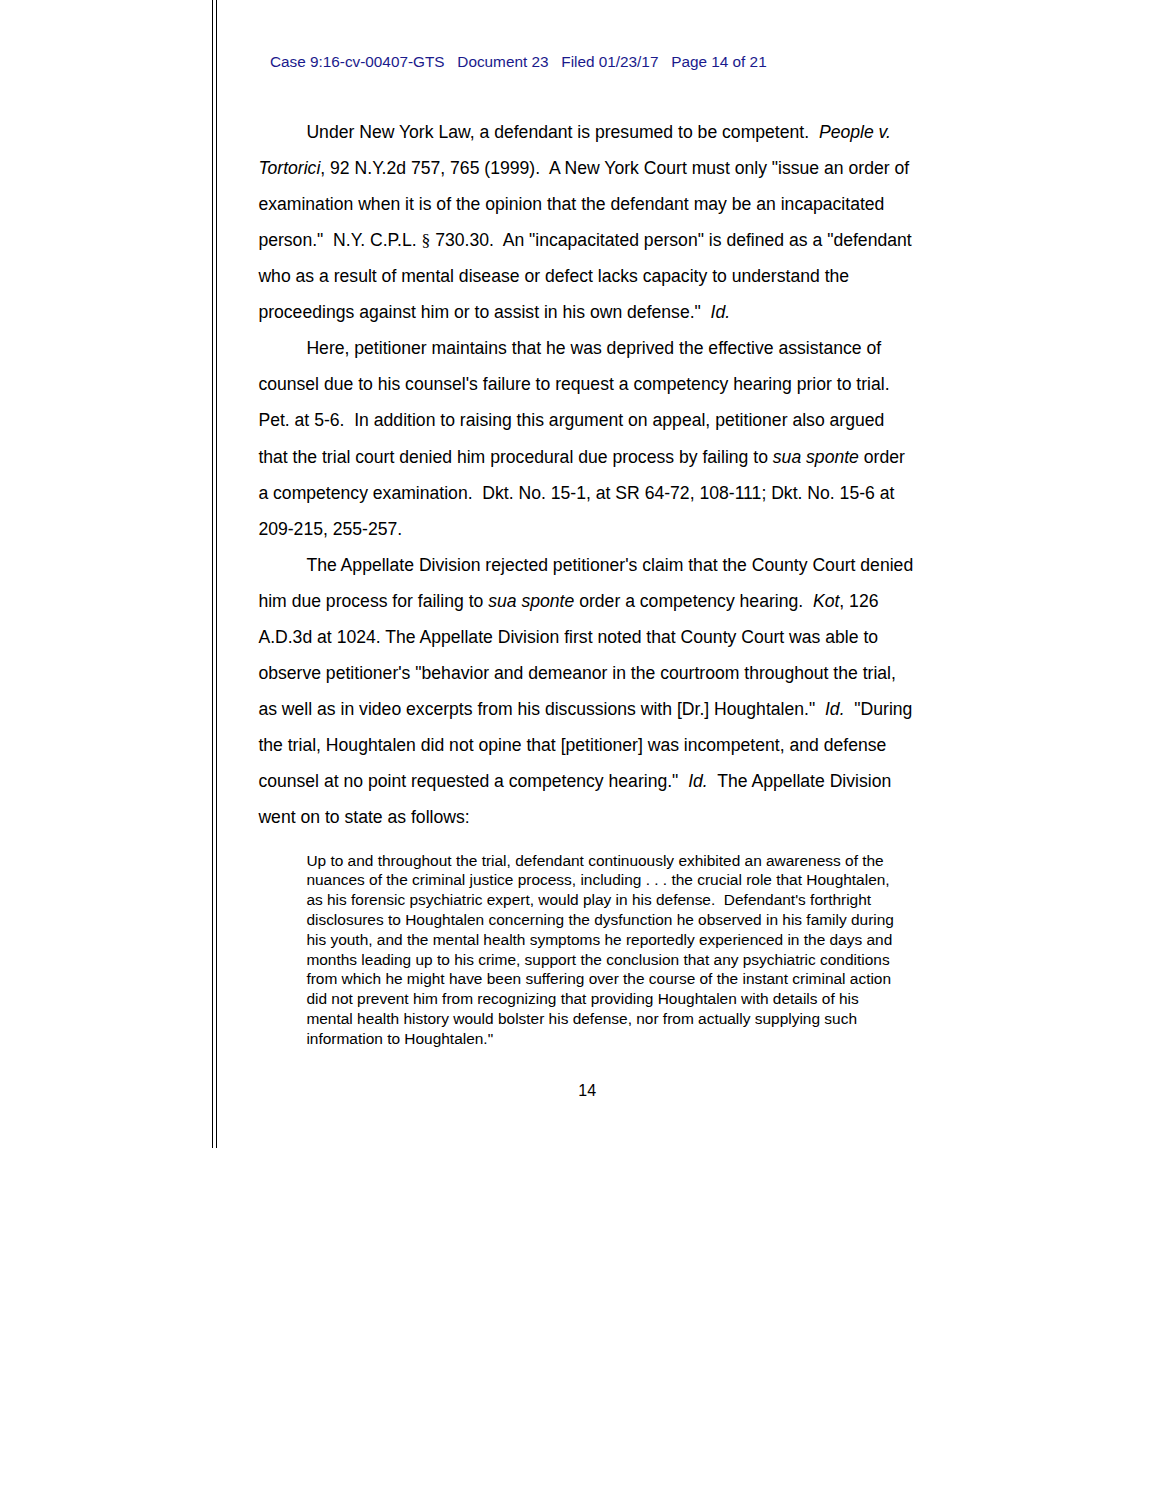Case 9:16-cv-00407-GTS Document 23 Filed 01/23/17 Page 14 of 21
Under New York Law, a defendant is presumed to be competent. People v. Tortorici, 92 N.Y.2d 757, 765 (1999). A New York Court must only "issue an order of examination when it is of the opinion that the defendant may be an incapacitated person." N.Y. C.P.L. § 730.30. An "incapacitated person" is defined as a "defendant who as a result of mental disease or defect lacks capacity to understand the proceedings against him or to assist in his own defense." Id.
Here, petitioner maintains that he was deprived the effective assistance of counsel due to his counsel's failure to request a competency hearing prior to trial. Pet. at 5-6. In addition to raising this argument on appeal, petitioner also argued that the trial court denied him procedural due process by failing to sua sponte order a competency examination. Dkt. No. 15-1, at SR 64-72, 108-111; Dkt. No. 15-6 at 209-215, 255-257.
The Appellate Division rejected petitioner's claim that the County Court denied him due process for failing to sua sponte order a competency hearing. Kot, 126 A.D.3d at 1024. The Appellate Division first noted that County Court was able to observe petitioner's "behavior and demeanor in the courtroom throughout the trial, as well as in video excerpts from his discussions with [Dr.] Houghtalen." Id. "During the trial, Houghtalen did not opine that [petitioner] was incompetent, and defense counsel at no point requested a competency hearing." Id. The Appellate Division went on to state as follows:
Up to and throughout the trial, defendant continuously exhibited an awareness of the nuances of the criminal justice process, including . . . the crucial role that Houghtalen, as his forensic psychiatric expert, would play in his defense. Defendant's forthright disclosures to Houghtalen concerning the dysfunction he observed in his family during his youth, and the mental health symptoms he reportedly experienced in the days and months leading up to his crime, support the conclusion that any psychiatric conditions from which he might have been suffering over the course of the instant criminal action did not prevent him from recognizing that providing Houghtalen with details of his mental health history would bolster his defense, nor from actually supplying such information to Houghtalen."
14